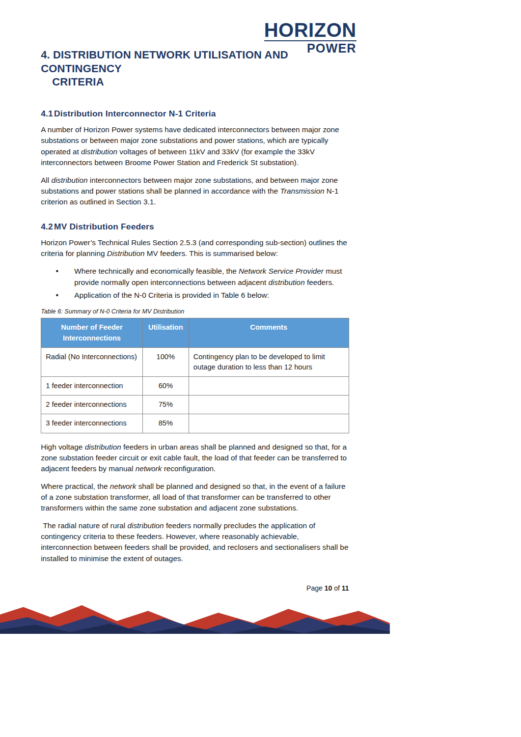HORIZON
POWER
4. DISTRIBUTION NETWORK UTILISATION AND CONTINGENCYCRITERIA
4.1 Distribution Interconnector N-1 Criteria
A number of Horizon Power systems have dedicated interconnectors between major zone substations or between major zone substations and power stations, which are typically operated at distribution voltages of between 11kV and 33kV (for example the 33kV interconnectors between Broome Power Station and Frederick St substation).
All distribution interconnectors between major zone substations, and between major zone substations and power stations shall be planned in accordance with the Transmission N-1 criterion as outlined in Section 3.1.
4.2 MV Distribution Feeders
Horizon Power’s Technical Rules Section 2.5.3 (and corresponding sub-section) outlines the criteria for planning Distribution MV feeders. This is summarised below:
Where technically and economically feasible, the Network Service Provider must provide normally open interconnections between adjacent distribution feeders.
Application of the N-0 Criteria is provided in Table 6 below:
Table 6: Summary of N-0 Criteria for MV Distribution
| Number of Feeder Interconnections | Utilisation | Comments |
| --- | --- | --- |
| Radial (No Interconnections) | 100% | Contingency plan to be developed to limit outage duration to less than 12 hours |
| 1 feeder interconnection | 60% | |
| 2 feeder interconnections | 75% | |
| 3 feeder interconnections | 85% | |
High voltage distribution feeders in urban areas shall be planned and designed so that, for a zone substation feeder circuit or exit cable fault, the load of that feeder can be transferred to adjacent feeders by manual network reconfiguration.
Where practical, the network shall be planned and designed so that, in the event of a failure of a zone substation transformer, all load of that transformer can be transferred to other transformers within the same zone substation and adjacent zone substations.
The radial nature of rural distribution feeders normally precludes the application of contingency criteria to these feeders. However, where reasonably achievable, interconnection between feeders shall be provided, and reclosers and sectionalisers shall be installed to minimise the extent of outages.
Page 10 of 11